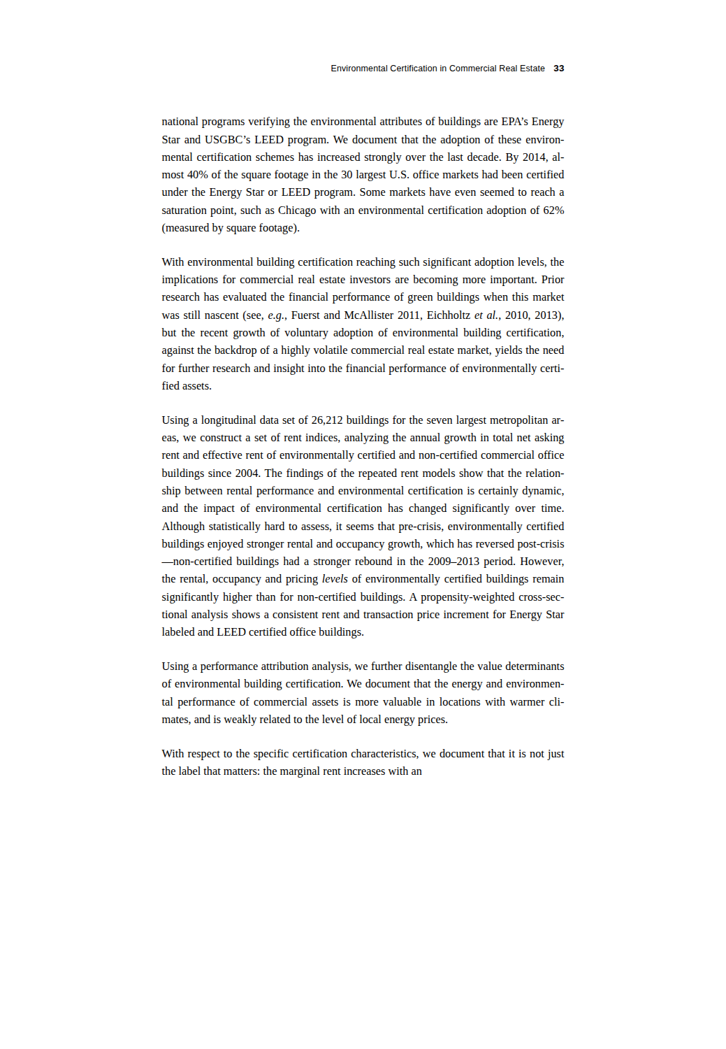Environmental Certification in Commercial Real Estate33
national programs verifying the environmental attributes of buildings are EPA’s Energy Star and USGBC’s LEED program. We document that the adoption of these environmental certification schemes has increased strongly over the last decade. By 2014, almost 40% of the square footage in the 30 largest U.S. office markets had been certified under the Energy Star or LEED program. Some markets have even seemed to reach a saturation point, such as Chicago with an environmental certification adoption of 62% (measured by square footage).
With environmental building certification reaching such significant adoption levels, the implications for commercial real estate investors are becoming more important. Prior research has evaluated the financial performance of green buildings when this market was still nascent (see, e.g., Fuerst and McAllister 2011, Eichholtz et al., 2010, 2013), but the recent growth of voluntary adoption of environmental building certification, against the backdrop of a highly volatile commercial real estate market, yields the need for further research and insight into the financial performance of environmentally certified assets.
Using a longitudinal data set of 26,212 buildings for the seven largest metropolitan areas, we construct a set of rent indices, analyzing the annual growth in total net asking rent and effective rent of environmentally certified and non-certified commercial office buildings since 2004. The findings of the repeated rent models show that the relationship between rental performance and environmental certification is certainly dynamic, and the impact of environmental certification has changed significantly over time. Although statistically hard to assess, it seems that pre-crisis, environmentally certified buildings enjoyed stronger rental and occupancy growth, which has reversed post-crisis—non-certified buildings had a stronger rebound in the 2009–2013 period. However, the rental, occupancy and pricing levels of environmentally certified buildings remain significantly higher than for non-certified buildings. A propensity-weighted cross-sectional analysis shows a consistent rent and transaction price increment for Energy Star labeled and LEED certified office buildings.
Using a performance attribution analysis, we further disentangle the value determinants of environmental building certification. We document that the energy and environmental performance of commercial assets is more valuable in locations with warmer climates, and is weakly related to the level of local energy prices.
With respect to the specific certification characteristics, we document that it is not just the label that matters: the marginal rent increases with an